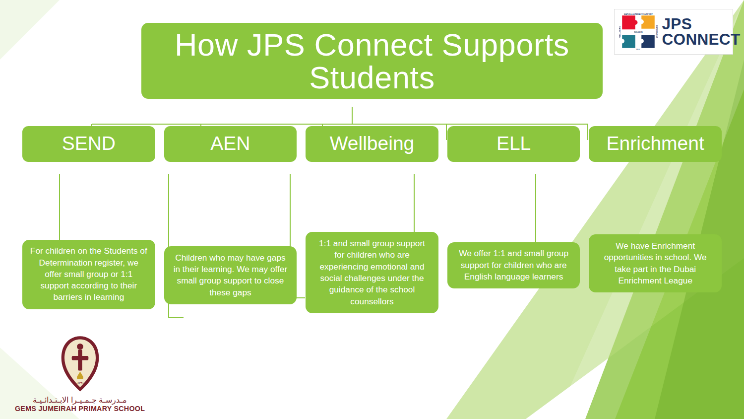MATHS & LITERACY SUPPORT ENRICHMENT ELL WELLBEING INCLUSION
JPS CONNECT
How JPS Connect Supports Students
SEND
AEN
Wellbeing
ELL
Enrichment
For children on the Students of Determination register, we offer small group or 1:1 support according to their barriers in learning
Children who may have gaps in their learning. We may offer small group support to close these gaps
1:1 and small group support for children who are experiencing emotional and social challenges under the guidance of the school counsellors
We offer 1:1 and small group support for children who are English language learners
We have Enrichment opportunities in school. We take part in the Dubai Enrichment League
JPS
مـدرسـة جـمـيـرا الابـتـدائـيـة
GEMS JUMEIRAH PRIMARY SCHOOL